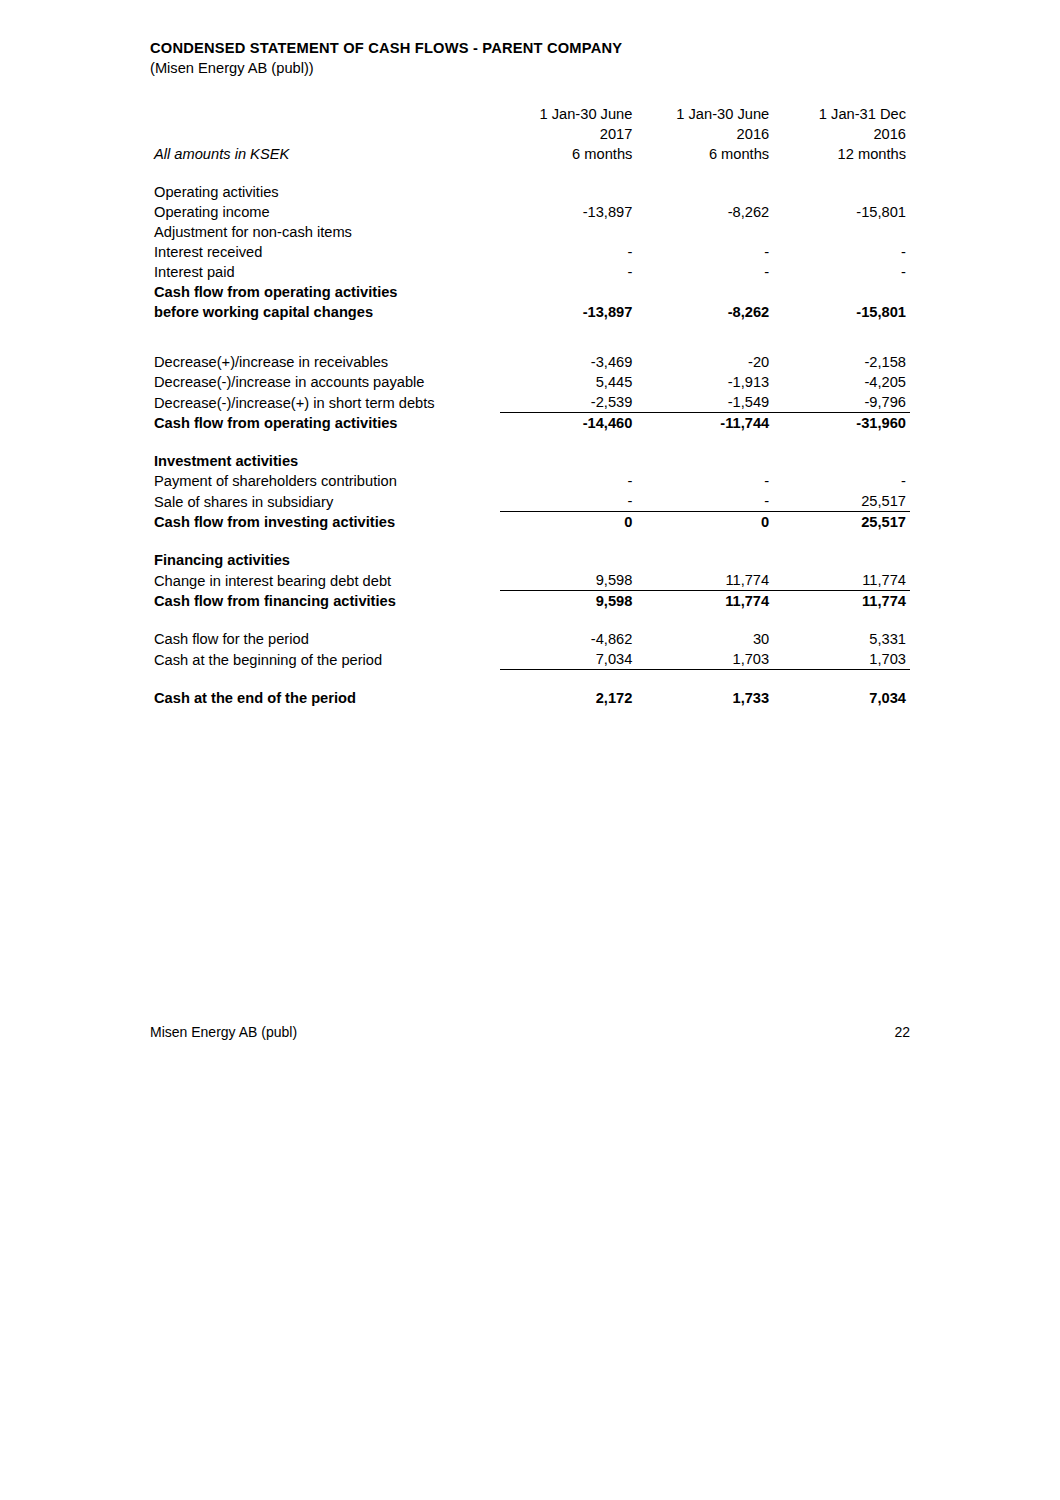CONDENSED STATEMENT OF CASH FLOWS - PARENT COMPANY
(Misen Energy AB (publ))
| | 1 Jan-30 June | 1 Jan-30 June | 1 Jan-31 Dec |
| --- | --- | --- | --- |
| | 2017 | 2016 | 2016 |
| All amounts in KSEK | 6 months | 6 months | 12 months |
| Operating activities | | | |
| Operating income | -13,897 | -8,262 | -15,801 |
| Adjustment for non-cash items | | | |
| Interest received | - | - | - |
| Interest paid | - | - | - |
| Cash flow from operating activities | | | |
| before working capital changes | -13,897 | -8,262 | -15,801 |
| Decrease(+)/increase in receivables | -3,469 | -20 | -2,158 |
| Decrease(-)/increase in accounts payable | 5,445 | -1,913 | -4,205 |
| Decrease(-)/increase(+) in short term debts | -2,539 | -1,549 | -9,796 |
| Cash flow from operating activities | -14,460 | -11,744 | -31,960 |
| Investment activities | | | |
| Payment of shareholders contribution | - | - | - |
| Sale of shares in subsidiary | - | - | 25,517 |
| Cash flow from investing activities | 0 | 0 | 25,517 |
| Financing activities | | | |
| Change in interest bearing debt debt | 9,598 | 11,774 | 11,774 |
| Cash flow from financing activities | 9,598 | 11,774 | 11,774 |
| Cash flow for the period | -4,862 | 30 | 5,331 |
| Cash at the beginning of the period | 7,034 | 1,703 | 1,703 |
| Cash at the end of the period | 2,172 | 1,733 | 7,034 |
Misen Energy AB (publ) 22